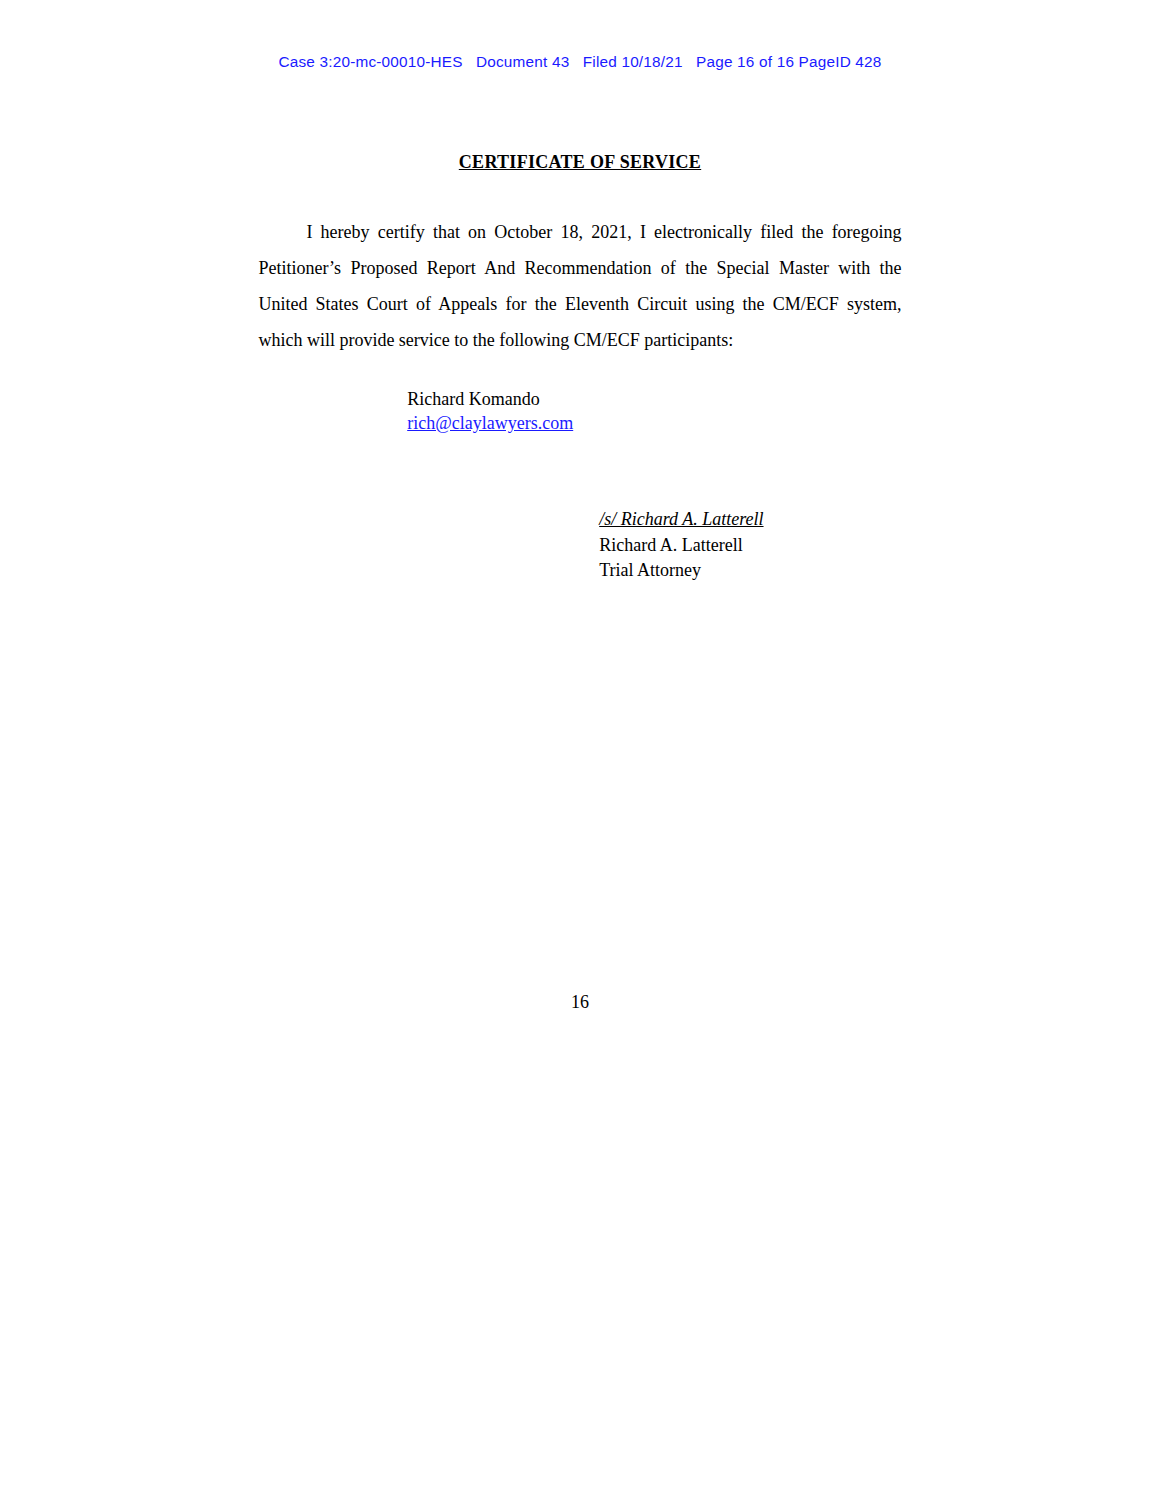Case 3:20-mc-00010-HES Document 43 Filed 10/18/21 Page 16 of 16 PageID 428
CERTIFICATE OF SERVICE
I hereby certify that on October 18, 2021, I electronically filed the foregoing Petitioner’s Proposed Report And Recommendation of the Special Master with the United States Court of Appeals for the Eleventh Circuit using the CM/ECF system, which will provide service to the following CM/ECF participants:
Richard Komando
rich@claylawyers.com
/s/ Richard A. Latterell
Richard A. Latterell
Trial Attorney
16